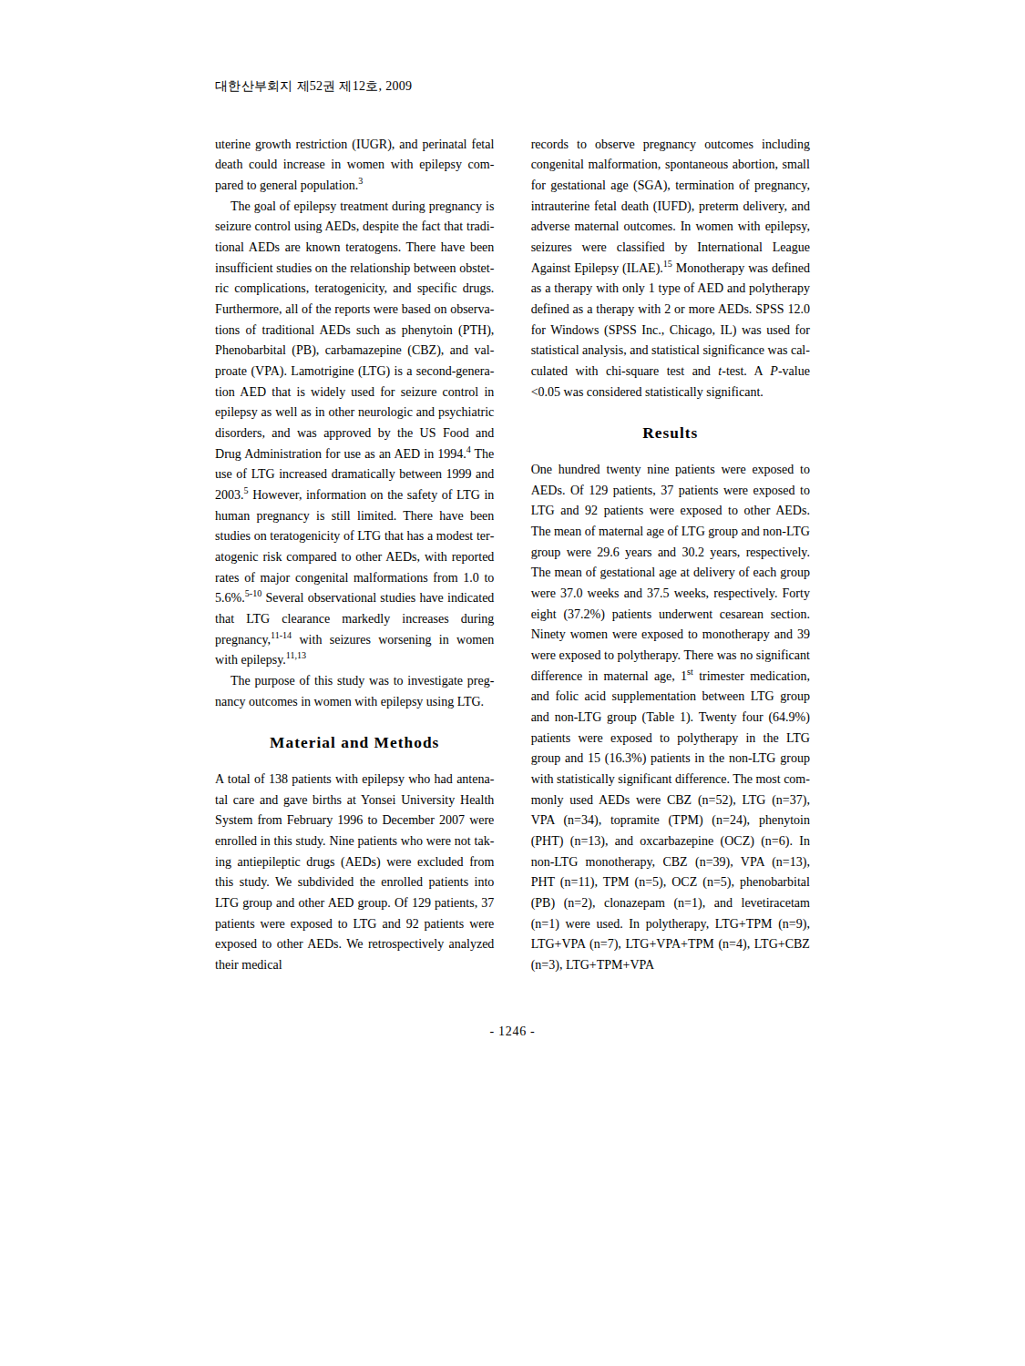대한산부회지 제52권 제12호, 2009
uterine growth restriction (IUGR), and perinatal fetal death could increase in women with epilepsy compared to general population.3
The goal of epilepsy treatment during pregnancy is seizure control using AEDs, despite the fact that traditional AEDs are known teratogens. There have been insufficient studies on the relationship between obstetric complications, teratogenicity, and specific drugs. Furthermore, all of the reports were based on observations of traditional AEDs such as phenytoin (PTH), Phenobarbital (PB), carbamazepine (CBZ), and valproate (VPA). Lamotrigine (LTG) is a second-generation AED that is widely used for seizure control in epilepsy as well as in other neurologic and psychiatric disorders, and was approved by the US Food and Drug Administration for use as an AED in 1994.4 The use of LTG increased dramatically between 1999 and 2003.5 However, information on the safety of LTG in human pregnancy is still limited. There have been studies on teratogenicity of LTG that has a modest teratogenic risk compared to other AEDs, with reported rates of major congenital malformations from 1.0 to 5.6%.5-10 Several observational studies have indicated that LTG clearance markedly increases during pregnancy,11-14 with seizures worsening in women with epilepsy.11,13
The purpose of this study was to investigate pregnancy outcomes in women with epilepsy using LTG.
Material and Methods
A total of 138 patients with epilepsy who had antenatal care and gave births at Yonsei University Health System from February 1996 to December 2007 were enrolled in this study. Nine patients who were not taking antiepileptic drugs (AEDs) were excluded from this study. We subdivided the enrolled patients into LTG group and other AED group. Of 129 patients, 37 patients were exposed to LTG and 92 patients were exposed to other AEDs. We retrospectively analyzed their medical
records to observe pregnancy outcomes including congenital malformation, spontaneous abortion, small for gestational age (SGA), termination of pregnancy, intrauterine fetal death (IUFD), preterm delivery, and adverse maternal outcomes. In women with epilepsy, seizures were classified by International League Against Epilepsy (ILAE).15 Monotherapy was defined as a therapy with only 1 type of AED and polytherapy defined as a therapy with 2 or more AEDs. SPSS 12.0 for Windows (SPSS Inc., Chicago, IL) was used for statistical analysis, and statistical significance was calculated with chi-square test and t-test. A P-value <0.05 was considered statistically significant.
Results
One hundred twenty nine patients were exposed to AEDs. Of 129 patients, 37 patients were exposed to LTG and 92 patients were exposed to other AEDs. The mean of maternal age of LTG group and non-LTG group were 29.6 years and 30.2 years, respectively. The mean of gestational age at delivery of each group were 37.0 weeks and 37.5 weeks, respectively. Forty eight (37.2%) patients underwent cesarean section. Ninety women were exposed to monotherapy and 39 were exposed to polytherapy. There was no significant difference in maternal age, 1st trimester medication, and folic acid supplementation between LTG group and non-LTG group (Table 1). Twenty four (64.9%) patients were exposed to polytherapy in the LTG group and 15 (16.3%) patients in the non-LTG group with statistically significant difference. The most commonly used AEDs were CBZ (n=52), LTG (n=37), VPA (n=34), topramite (TPM) (n=24), phenytoin (PHT) (n=13), and oxcarbazepine (OCZ) (n=6). In non-LTG monotherapy, CBZ (n=39), VPA (n=13), PHT (n=11), TPM (n=5), OCZ (n=5), phenobarbital (PB) (n=2), clonazepam (n=1), and levetiracetam (n=1) were used. In polytherapy, LTG+TPM (n=9), LTG+VPA (n=7), LTG+VPA+TPM (n=4), LTG+CBZ (n=3), LTG+TPM+VPA
- 1246 -